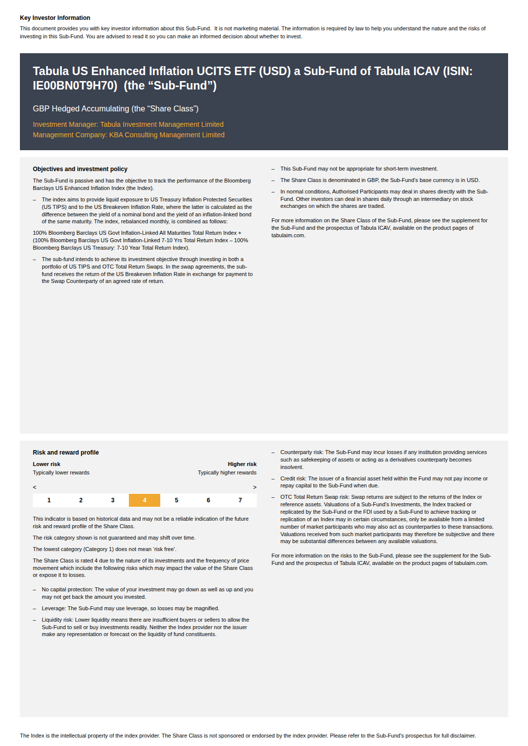Key Investor Information
This document provides you with key investor information about this Sub-Fund. It is not marketing material. The information is required by law to help you understand the nature and the risks of investing in this Sub-Fund. You are advised to read it so you can make an informed decision about whether to invest.
Tabula US Enhanced Inflation UCITS ETF (USD) a Sub-Fund of Tabula ICAV (ISIN: IE00BN0T9H70) (the “Sub-Fund”)
GBP Hedged Accumulating (the “Share Class”)
Investment Manager: Tabula Investment Management Limited
Management Company: KBA Consulting Management Limited
Objectives and investment policy
The Sub-Fund is passive and has the objective to track the performance of the Bloomberg Barclays US Enhanced Inflation Index (the Index).
– The index aims to provide liquid exposure to US Treasury Inflation Protected Securities (US TIPS) and to the US Breakeven Inflation Rate, where the latter is calculated as the difference between the yield of a nominal bond and the yield of an inflation-linked bond of the same maturity. The index, rebalanced monthly, is combined as follows:
100% Bloomberg Barclays US Govt Inflation-Linked All Maturities Total Return Index + (100% Bloomberg Barclays US Govt Inflation-Linked 7-10 Yrs Total Return Index – 100% Bloomberg Barclays US Treasury: 7-10 Year Total Return Index).
– The sub-fund intends to achieve its investment objective through investing in both a portfolio of US TIPS and OTC Total Return Swaps. In the swap agreements, the sub-fund receives the return of the US Breakeven Inflation Rate in exchange for payment to the Swap Counterparty of an agreed rate of return.
– This Sub-Fund may not be appropriate for short-term investment.
– The Share Class is denominated in GBP, the Sub-Fund’s base currency is in USD.
– In normal conditions, Authorised Participants may deal in shares directly with the Sub-Fund. Other investors can deal in shares daily through an intermediary on stock exchanges on which the shares are traded.
For more information on the Share Class of the Sub-Fund, please see the supplement for the Sub-Fund and the prospectus of Tabula ICAV, available on the product pages of tabulaim.com.
Risk and reward profile
Lower risk Higher risk
Typically lower rewards Typically higher rewards
< >
| 1 | 2 | 3 | 4 | 5 | 6 | 7 |
This indicator is based on historical data and may not be a reliable indication of the future risk and reward profile of the Share Class.
The risk category shown is not guaranteed and may shift over time.
The lowest category (Category 1) does not mean ‘risk free’.
The Share Class is rated 4 due to the nature of its investments and the frequency of price movement which include the following risks which may impact the value of the Share Class or expose it to losses.
– No capital protection: The value of your investment may go down as well as up and you may not get back the amount you invested.
– Leverage: The Sub-Fund may use leverage, so losses may be magnified.
– Liquidity risk: Lower liquidity means there are insufficient buyers or sellers to allow the Sub-Fund to sell or buy investments readily. Neither the Index provider nor the issuer make any representation or forecast on the liquidity of fund constituents.
– Counterparty risk: The Sub-Fund may incur losses if any institution providing services such as safekeeping of assets or acting as a derivatives counterparty becomes insolvent.
– Credit risk: The issuer of a financial asset held within the Fund may not pay income or repay capital to the Sub-Fund when due.
– OTC Total Return Swap risk: Swap returns are subject to the returns of the Index or reference assets. Valuations of a Sub-Fund’s Investments, the Index tracked or replicated by the Sub-Fund or the FDI used by a Sub-Fund to achieve tracking or replication of an Index may in certain circumstances, only be available from a limited number of market participants who may also act as counterparties to these transactions. Valuations received from such market participants may therefore be subjective and there may be substantial differences between any available valuations.
For more information on the risks to the Sub-Fund, please see the supplement for the Sub-Fund and the prospectus of Tabula ICAV, available on the product pages of tabulaim.com.
The Index is the intellectual property of the index provider. The Share Class is not sponsored or endorsed by the index provider. Please refer to the Sub-Fund's prospectus for full disclaimer.